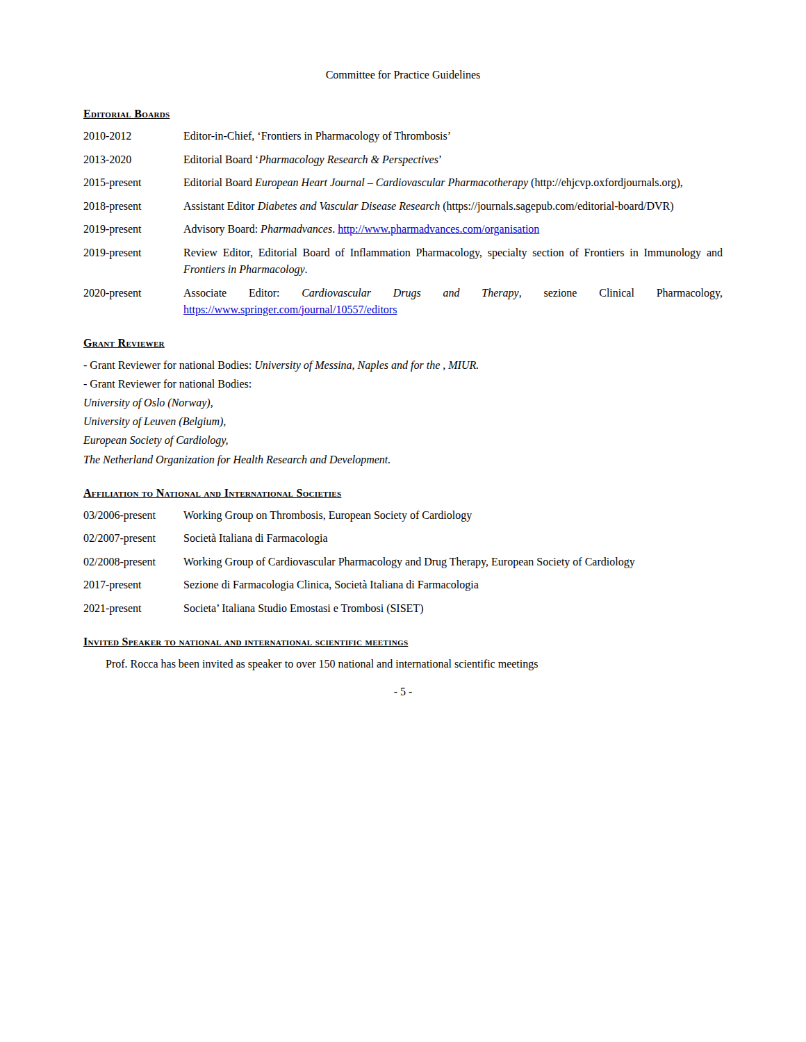Committee for Practice Guidelines
Editorial Boards
2010-2012
Editor-in-Chief, ‘Frontiers in Pharmacology of Thrombosis’
2013-2020
Editorial Board ‘Pharmacology Research & Perspectives’
2015-present
Editorial Board European Heart Journal – Cardiovascular Pharmacotherapy (http://ehjcvp.oxfordjournals.org),
2018-present
Assistant Editor Diabetes and Vascular Disease Research (https://journals.sagepub.com/editorial-board/DVR)
2019-present
Advisory Board: Pharmadvances. http://www.pharmadvances.com/organisation
2019-present
Review Editor, Editorial Board of Inflammation Pharmacology, specialty section of Frontiers in Immunology and Frontiers in Pharmacology.
2020-present
Associate Editor: Cardiovascular Drugs and Therapy, sezione Clinical Pharmacology, https://www.springer.com/journal/10557/editors
Grant Reviewer
- Grant Reviewer for national Bodies: University of Messina, Naples and for the , MIUR.
- Grant Reviewer for national Bodies:
University of Oslo (Norway),
University of Leuven (Belgium),
European Society of Cardiology,
The Netherland Organization for Health Research and Development.
Affiliation to National and International Societies
03/2006-present
Working Group on Thrombosis, European Society of Cardiology
02/2007-present
Società Italiana di Farmacologia
02/2008-present
Working Group of Cardiovascular Pharmacology and Drug Therapy, European Society of Cardiology
2017-present
Sezione di Farmacologia Clinica, Società Italiana di Farmacologia
2021-present
Societa’ Italiana Studio Emostasi e Trombosi (SISET)
Invited Speaker to national and international scientific meetings
Prof. Rocca has been invited as speaker to over 150 national and international scientific meetings
- 5 -